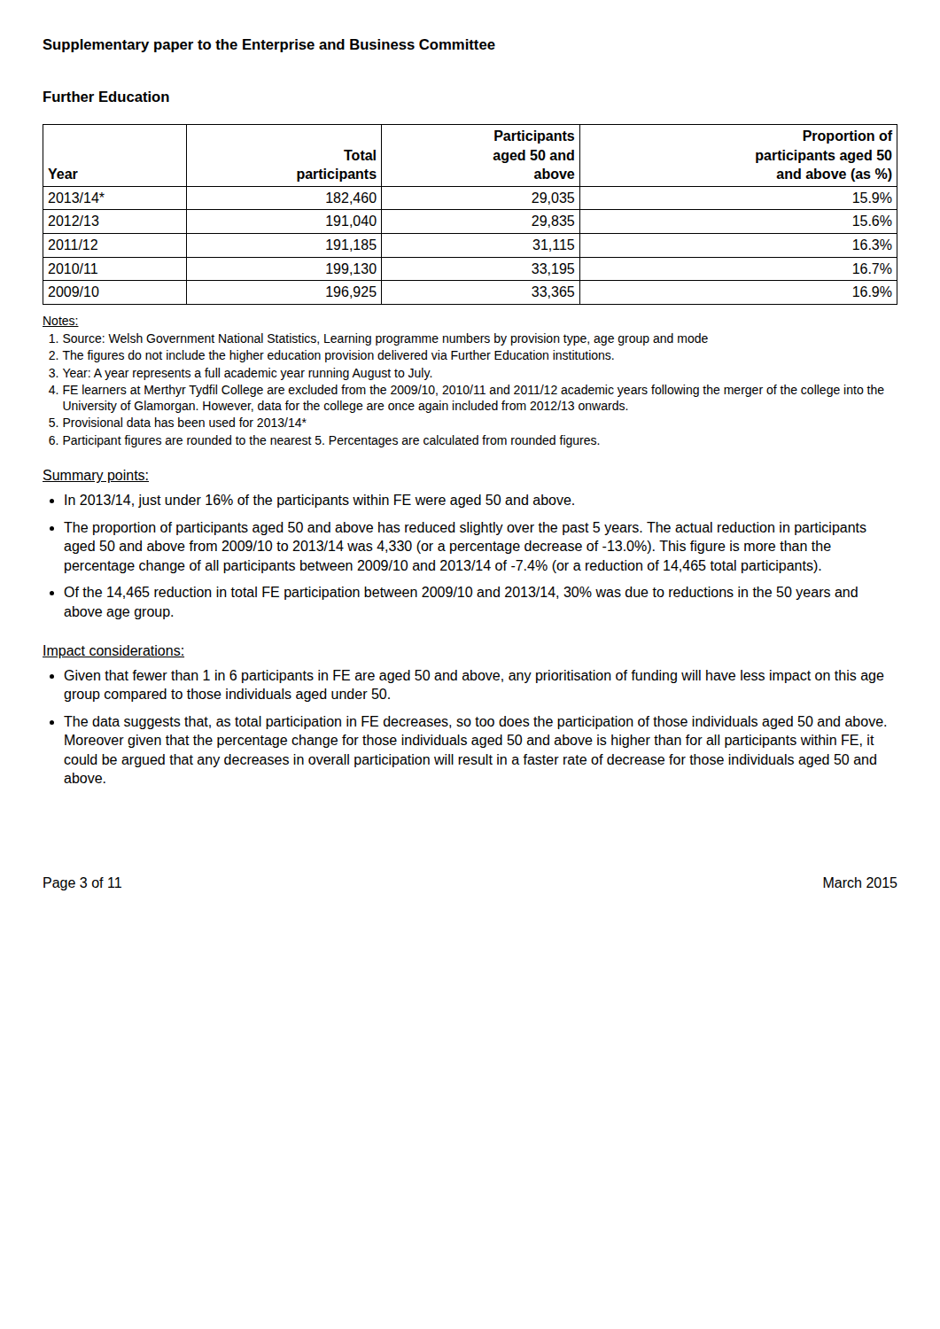Supplementary paper to the Enterprise and Business Committee
Further Education
| Year | Total participants | Participants aged 50 and above | Proportion of participants aged 50 and above (as %) |
| --- | --- | --- | --- |
| 2013/14* | 182,460 | 29,035 | 15.9% |
| 2012/13 | 191,040 | 29,835 | 15.6% |
| 2011/12 | 191,185 | 31,115 | 16.3% |
| 2010/11 | 199,130 | 33,195 | 16.7% |
| 2009/10 | 196,925 | 33,365 | 16.9% |
Notes:
Source: Welsh Government National Statistics, Learning programme numbers by provision type, age group and mode
The figures do not include the higher education provision delivered via Further Education institutions.
Year: A year represents a full academic year running August to July.
FE learners at Merthyr Tydfil College are excluded from the 2009/10, 2010/11 and 2011/12 academic years following the merger of the college into the University of Glamorgan. However, data for the college are once again included from 2012/13 onwards.
Provisional data has been used for 2013/14*
Participant figures are rounded to the nearest 5. Percentages are calculated from rounded figures.
Summary points:
In 2013/14, just under 16% of the participants within FE were aged 50 and above.
The proportion of participants aged 50 and above has reduced slightly over the past 5 years. The actual reduction in participants aged 50 and above from 2009/10 to 2013/14 was 4,330 (or a percentage decrease of -13.0%). This figure is more than the percentage change of all participants between 2009/10 and 2013/14 of -7.4% (or a reduction of 14,465 total participants).
Of the 14,465 reduction in total FE participation between 2009/10 and 2013/14, 30% was due to reductions in the 50 years and above age group.
Impact considerations:
Given that fewer than 1 in 6 participants in FE are aged 50 and above, any prioritisation of funding will have less impact on this age group compared to those individuals aged under 50.
The data suggests that, as total participation in FE decreases, so too does the participation of those individuals aged 50 and above. Moreover given that the percentage change for those individuals aged 50 and above is higher than for all participants within FE, it could be argued that any decreases in overall participation will result in a faster rate of decrease for those individuals aged 50 and above.
Page 3 of 11 March 2015